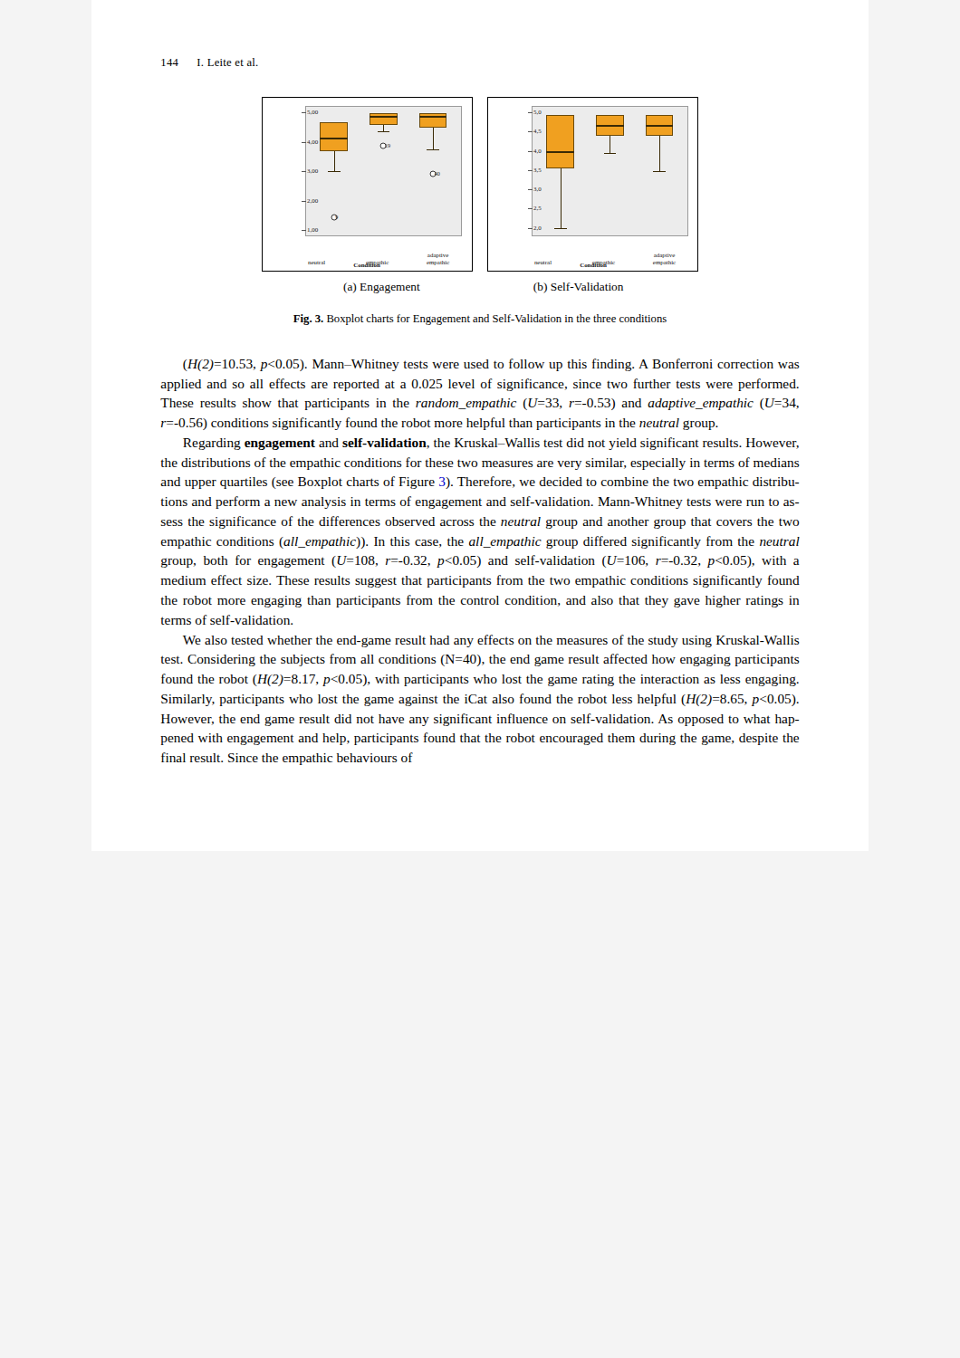144 I. Leite et al.
5,00
4,00
3,00
2,00
1,00
9
19
40
neutral
empathic
adaptive
empathic
Condition
5,0
4,5
4,0
3,5
3,0
2,5
2,0
neutral
empathic
adaptive
empathic
Condition
(a) Engagement (b) Self-Validation
Fig. 3. Boxplot charts for Engagement and Self-Validation in the three conditions
(H(2)=10.53, p<0.05). Mann–Whitney tests were used to follow up this finding. A Bonferroni correction was applied and so all effects are reported at a 0.025 level of significance, since two further tests were performed. These results show that participants in the random_empathic (U=33, r=-0.53) and adaptive_empathic (U=34, r=-0.56) conditions significantly found the robot more helpful than participants in the neutral group.
Regarding engagement and self-validation, the Kruskal–Wallis test did not yield significant results. However, the distributions of the empathic conditions for these two measures are very similar, especially in terms of medians and upper quartiles (see Boxplot charts of Figure 3). Therefore, we decided to combine the two empathic distributions and perform a new analysis in terms of engagement and self-validation. Mann-Whitney tests were run to assess the significance of the differences observed across the neutral group and another group that covers the two empathic conditions (all_empathic)). In this case, the all_empathic group differed significantly from the neutral group, both for engagement (U=108, r=-0.32, p<0.05) and self-validation (U=106, r=-0.32, p<0.05), with a medium effect size. These results suggest that participants from the two empathic conditions significantly found the robot more engaging than participants from the control condition, and also that they gave higher ratings in terms of self-validation.
We also tested whether the end-game result had any effects on the measures of the study using Kruskal-Wallis test. Considering the subjects from all conditions (N=40), the end game result affected how engaging participants found the robot (H(2)=8.17, p<0.05), with participants who lost the game rating the interaction as less engaging. Similarly, participants who lost the game against the iCat also found the robot less helpful (H(2)=8.65, p<0.05). However, the end game result did not have any significant influence on self-validation. As opposed to what happened with engagement and help, participants found that the robot encouraged them during the game, despite the final result. Since the empathic behaviours of